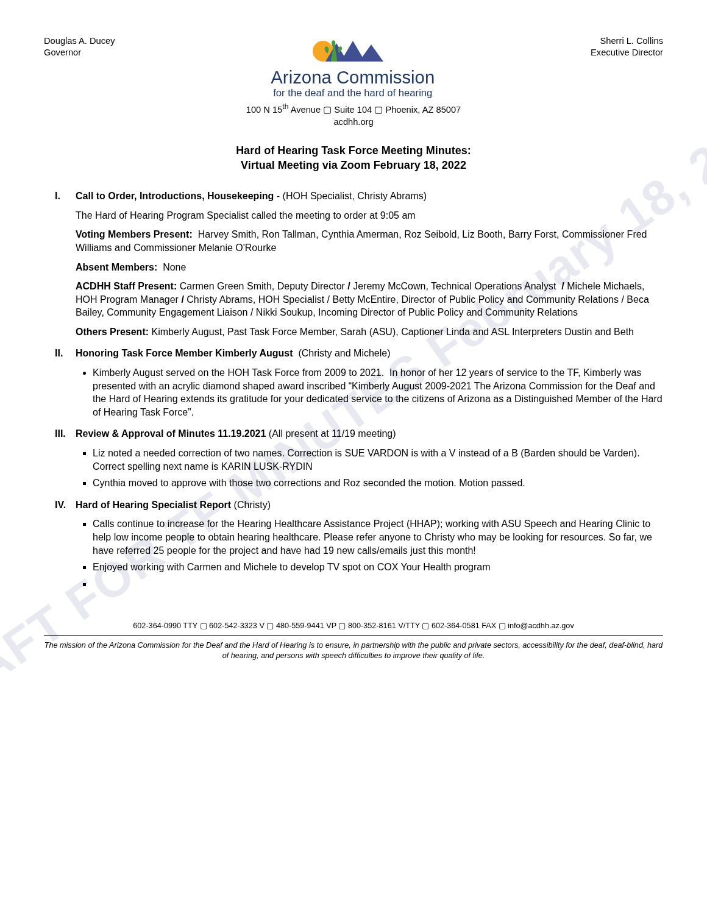DRAFT FOR TF MINUTES February 18, 2022
Douglas A. Ducey
Governor
Arizona Commission
for the deaf and the hard of hearing
Sherri L. Collins
Executive Director
100 N 15th Avenue ▢ Suite 104 ▢ Phoenix, AZ 85007
acdhh.org
Hard of Hearing Task Force Meeting Minutes:
Virtual Meeting via Zoom February 18, 2022
I.
Call to Order, Introductions, Housekeeping - (HOH Specialist, Christy Abrams)
The Hard of Hearing Program Specialist called the meeting to order at 9:05 am
Voting Members Present: Harvey Smith, Ron Tallman, Cynthia Amerman, Roz Seibold, Liz Booth, Barry Forst, Commissioner Fred Williams and Commissioner Melanie O'Rourke
Absent Members: None
ACDHH Staff Present: Carmen Green Smith, Deputy Director / Jeremy McCown, Technical Operations Analyst / Michele Michaels, HOH Program Manager / Christy Abrams, HOH Specialist / Betty McEntire, Director of Public Policy and Community Relations / Beca Bailey, Community Engagement Liaison / Nikki Soukup, Incoming Director of Public Policy and Community Relations
Others Present: Kimberly August, Past Task Force Member, Sarah (ASU), Captioner Linda and ASL Interpreters Dustin and Beth
II.
Honoring Task Force Member Kimberly August (Christy and Michele)
Kimberly August served on the HOH Task Force from 2009 to 2021. In honor of her 12 years of service to the TF, Kimberly was presented with an acrylic diamond shaped award inscribed “Kimberly August 2009-2021 The Arizona Commission for the Deaf and the Hard of Hearing extends its gratitude for your dedicated service to the citizens of Arizona as a Distinguished Member of the Hard of Hearing Task Force”.
III.
Review & Approval of Minutes 11.19.2021 (All present at 11/19 meeting)
Liz noted a needed correction of two names. Correction is SUE VARDON is with a V instead of a B (Barden should be Varden). Correct spelling next name is KARIN LUSK-RYDIN
Cynthia moved to approve with those two corrections and Roz seconded the motion. Motion passed.
IV.
Hard of Hearing Specialist Report (Christy)
Calls continue to increase for the Hearing Healthcare Assistance Project (HHAP); working with ASU Speech and Hearing Clinic to help low income people to obtain hearing healthcare. Please refer anyone to Christy who may be looking for resources. So far, we have referred 25 people for the project and have had 19 new calls/emails just this month!
Enjoyed working with Carmen and Michele to develop TV spot on COX Your Health program
602-364-0990 TTY ▢ 602-542-3323 V ▢ 480-559-9441 VP ▢ 800-352-8161 V/TTY ▢ 602-364-0581 FAX ▢ info@acdhh.az.gov
The mission of the Arizona Commission for the Deaf and the Hard of Hearing is to ensure, in partnership with the public and private sectors, accessibility for the deaf, deaf-blind, hard of hearing, and persons with speech difficulties to improve their quality of life.